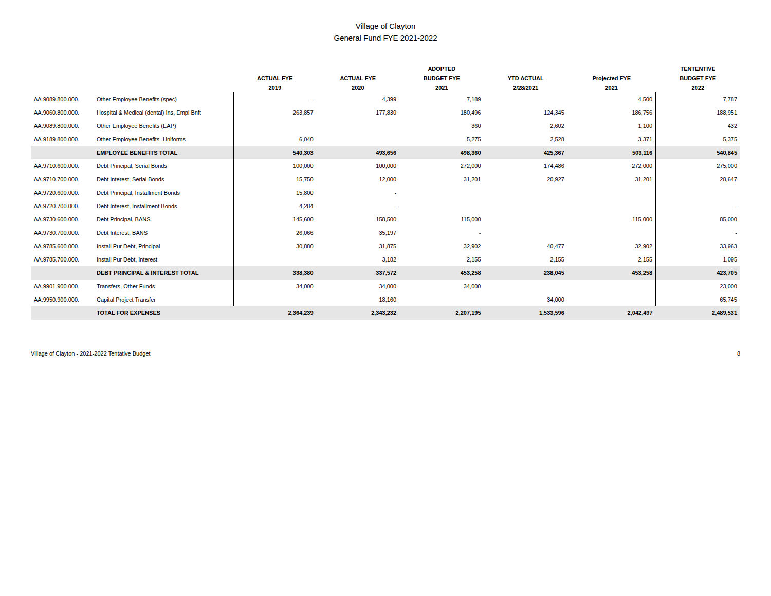Village of Clayton
General Fund FYE 2021-2022
| | | | | ADOPTED | | | TENTENTIVE |
| --- | --- | --- | --- | --- | --- | --- | --- |
| | | ACTUAL FYE | ACTUAL FYE | BUDGET FYE | YTD ACTUAL | Projected FYE | BUDGET FYE |
| | | 2019 | 2020 | 2021 | 2/28/2021 | 2021 | 2022 |
| AA.9089.800.000. | Other Employee Benefits (spec) | - | 4,399 | 7,189 | | 4,500 | 7,787 |
| AA.9060.800.000. | Hospital & Medical (dental) Ins, Empl Bnft | 263,857 | 177,830 | 180,496 | 124,345 | 186,756 | 188,951 |
| AA.9089.800.000. | Other Employee Benefits (EAP) | | | 360 | 2,602 | 1,100 | 432 |
| AA.9189.800.000. | Other Employee Benefits -Uniforms | 6,040 | | 5,275 | 2,528 | 3,371 | 5,375 |
| | EMPLOYEE BENEFITS TOTAL | 540,303 | 493,656 | 498,360 | 425,367 | 503,116 | 540,845 |
| AA.9710.600.000. | Debt Principal, Serial Bonds | 100,000 | 100,000 | 272,000 | 174,486 | 272,000 | 275,000 |
| AA.9710.700.000. | Debt Interest, Serial Bonds | 15,750 | 12,000 | 31,201 | 20,927 | 31,201 | 28,647 |
| AA.9720.600.000. | Debt Principal, Installment Bonds | 15,800 | - | | | | |
| AA.9720.700.000. | Debt Interest, Installment Bonds | 4,284 | - | | | | - |
| AA.9730.600.000. | Debt Principal, BANS | 145,600 | 158,500 | 115,000 | | 115,000 | 85,000 |
| AA.9730.700.000. | Debt Interest, BANS | 26,066 | 35,197 | - | | | - |
| AA.9785.600.000. | Install Pur Debt, Principal | 30,880 | 31,875 | 32,902 | 40,477 | 32,902 | 33,963 |
| AA.9785.700.000. | Install Pur Debt, Interest | | 3,182 | 2,155 | 2,155 | 2,155 | 1,095 |
| | DEBT PRINCIPAL & INTEREST TOTAL | 338,380 | 337,572 | 453,258 | 238,045 | 453,258 | 423,705 |
| AA.9901.900.000. | Transfers, Other Funds | 34,000 | 34,000 | 34,000 | | | 23,000 |
| AA.9950.900.000. | Capital Project Transfer | | 18,160 | | 34,000 | | 65,745 |
| | TOTAL FOR EXPENSES | 2,364,239 | 2,343,232 | 2,207,195 | 1,533,596 | 2,042,497 | 2,489,531 |
Village of Clayton - 2021-2022 Tentative Budget
8